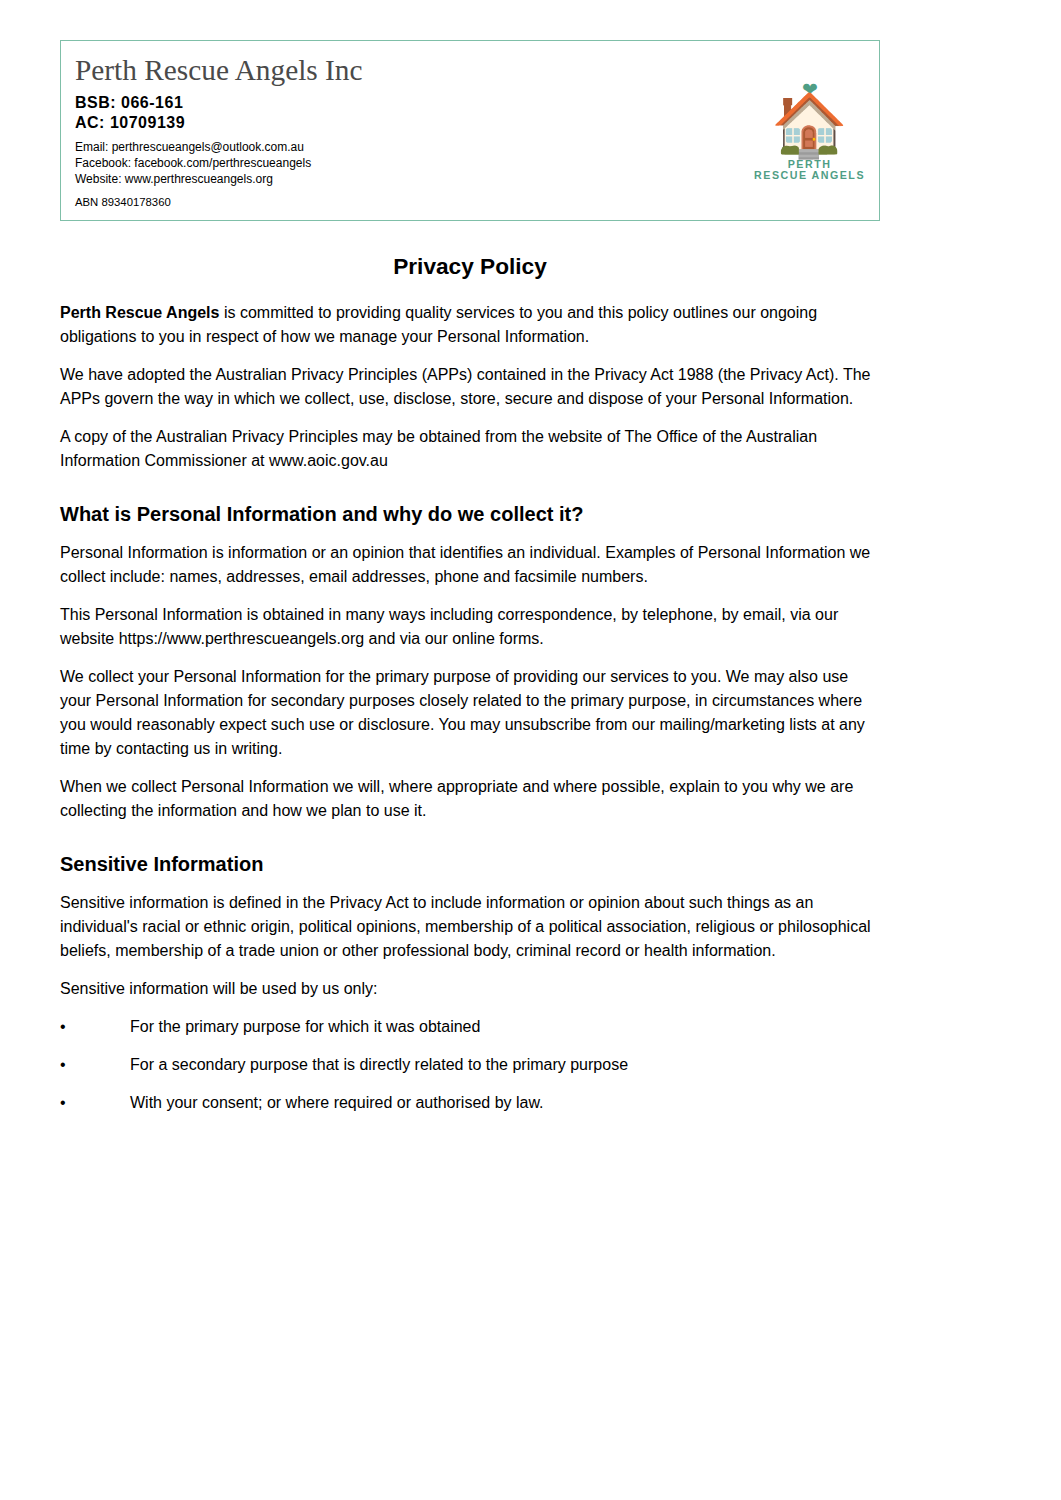Perth Rescue Angels Inc
BSB: 066-161
AC: 10709139
Email: perthrescueangels@outlook.com.au Facebook: facebook.com/perthrescueangels Website: www.perthrescueangels.org
ABN 89340178360
❤ 🏠 PERTH
RESCUE ANGELS
Privacy Policy
Perth Rescue Angels is committed to providing quality services to you and this policy outlines our ongoing obligations to you in respect of how we manage your Personal Information.
We have adopted the Australian Privacy Principles (APPs) contained in the Privacy Act 1988 (the Privacy Act). The APPs govern the way in which we collect, use, disclose, store, secure and dispose of your Personal Information.
A copy of the Australian Privacy Principles may be obtained from the website of The Office of the Australian Information Commissioner at www.aoic.gov.au
What is Personal Information and why do we collect it?
Personal Information is information or an opinion that identifies an individual. Examples of Personal Information we collect include: names, addresses, email addresses, phone and facsimile numbers.
This Personal Information is obtained in many ways including correspondence, by telephone, by email, via our website https://www.perthrescueangels.org and via our online forms.
We collect your Personal Information for the primary purpose of providing our services to you. We may also use your Personal Information for secondary purposes closely related to the primary purpose, in circumstances where you would reasonably expect such use or disclosure. You may unsubscribe from our mailing/marketing lists at any time by contacting us in writing.
When we collect Personal Information we will, where appropriate and where possible, explain to you why we are collecting the information and how we plan to use it.
Sensitive Information
Sensitive information is defined in the Privacy Act to include information or opinion about such things as an individual's racial or ethnic origin, political opinions, membership of a political association, religious or philosophical beliefs, membership of a trade union or other professional body, criminal record or health information.
Sensitive information will be used by us only:
For the primary purpose for which it was obtained
For a secondary purpose that is directly related to the primary purpose
With your consent; or where required or authorised by law.